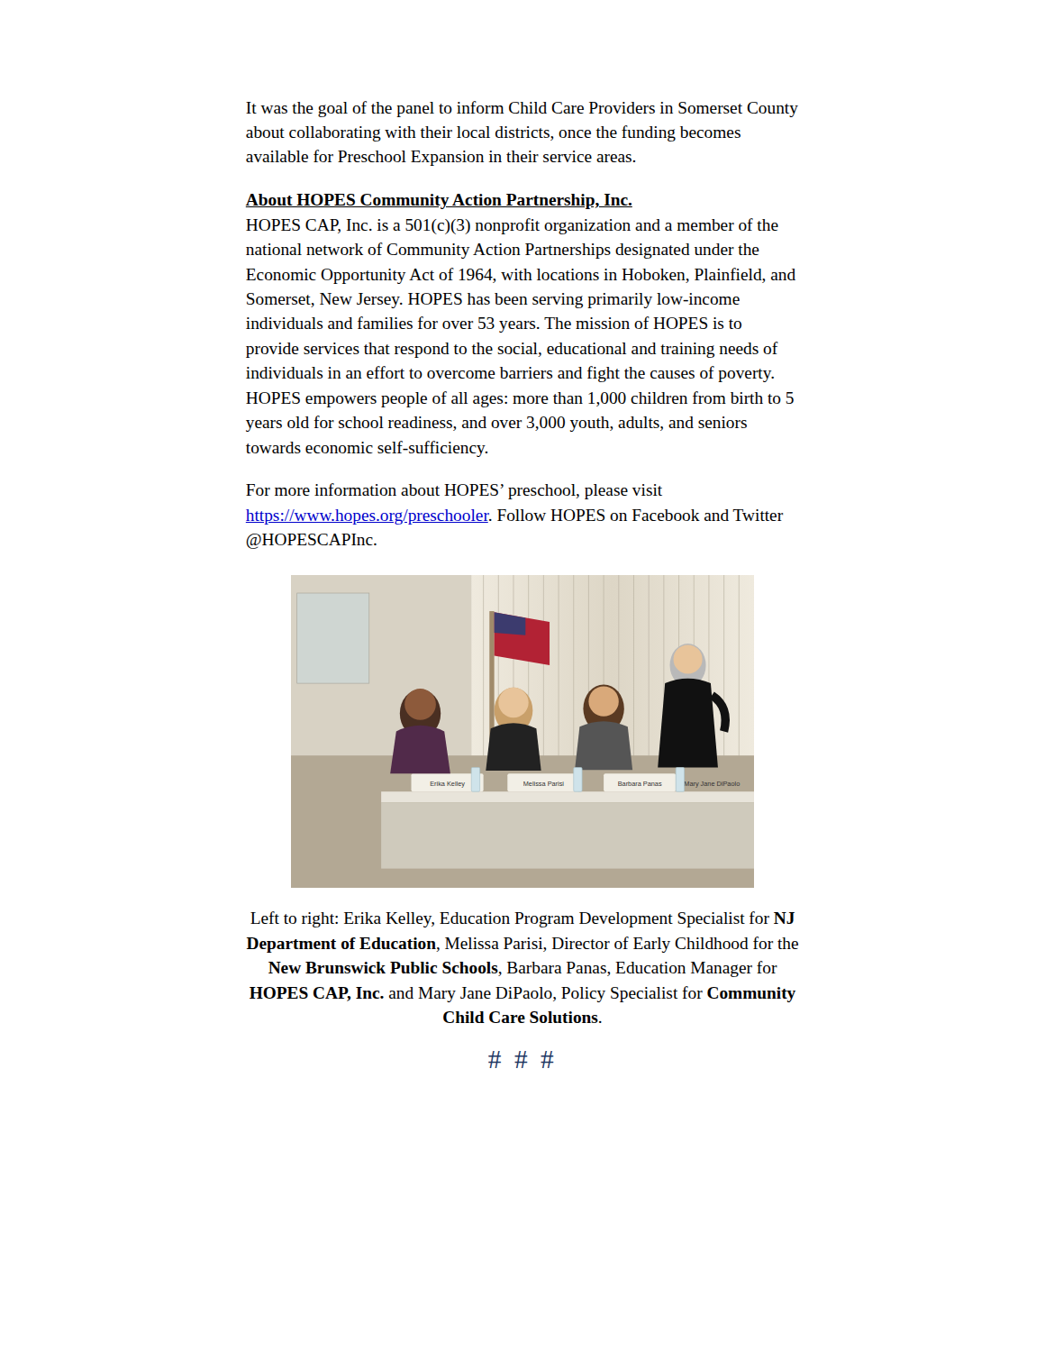It was the goal of the panel to inform Child Care Providers in Somerset County about collaborating with their local districts, once the funding becomes available for Preschool Expansion in their service areas.
About HOPES Community Action Partnership, Inc.
HOPES CAP, Inc. is a 501(c)(3) nonprofit organization and a member of the national network of Community Action Partnerships designated under the Economic Opportunity Act of 1964, with locations in Hoboken, Plainfield, and Somerset, New Jersey. HOPES has been serving primarily low-income individuals and families for over 53 years. The mission of HOPES is to provide services that respond to the social, educational and training needs of individuals in an effort to overcome barriers and fight the causes of poverty. HOPES empowers people of all ages: more than 1,000 children from birth to 5 years old for school readiness, and over 3,000 youth, adults, and seniors towards economic self-sufficiency.
For more information about HOPES’ preschool, please visit https://www.hopes.org/preschooler. Follow HOPES on Facebook and Twitter @HOPESCAPInc.
Left to right: Erika Kelley, Education Program Development Specialist for NJ Department of Education, Melissa Parisi, Director of Early Childhood for the New Brunswick Public Schools, Barbara Panas, Education Manager for HOPES CAP, Inc. and Mary Jane DiPaolo, Policy Specialist for Community Child Care Solutions.
# # #